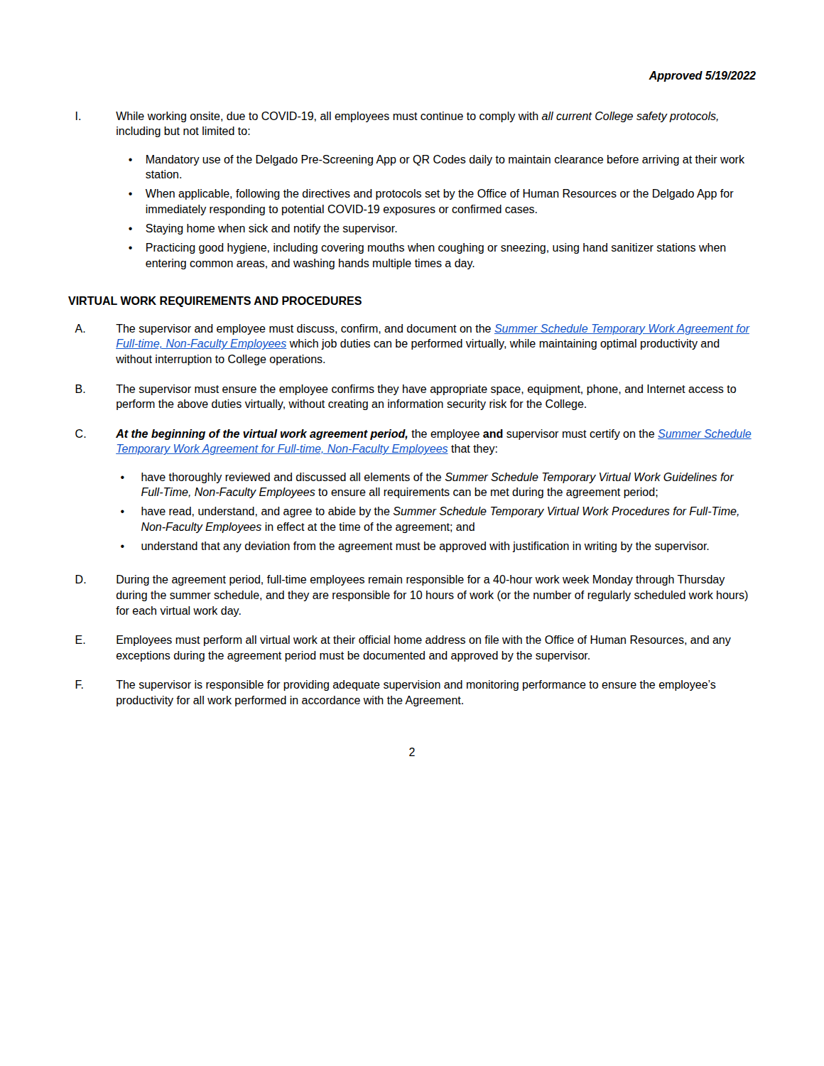Approved 5/19/2022
I.
While working onsite, due to COVID-19, all employees must continue to comply with all current College safety protocols, including but not limited to:
• Mandatory use of the Delgado Pre-Screening App or QR Codes daily to maintain clearance before arriving at their work station.
• When applicable, following the directives and protocols set by the Office of Human Resources or the Delgado App for immediately responding to potential COVID-19 exposures or confirmed cases.
• Staying home when sick and notify the supervisor.
• Practicing good hygiene, including covering mouths when coughing or sneezing, using hand sanitizer stations when entering common areas, and washing hands multiple times a day.
VIRTUAL WORK REQUIREMENTS AND PROCEDURES
A.
The supervisor and employee must discuss, confirm, and document on the Summer Schedule Temporary Work Agreement for Full-time, Non-Faculty Employees which job duties can be performed virtually, while maintaining optimal productivity and without interruption to College operations.
B.
The supervisor must ensure the employee confirms they have appropriate space, equipment, phone, and Internet access to perform the above duties virtually, without creating an information security risk for the College.
C.
At the beginning of the virtual work agreement period, the employee and supervisor must certify on the Summer Schedule Temporary Work Agreement for Full-time, Non-Faculty Employees that they:
• have thoroughly reviewed and discussed all elements of the Summer Schedule Temporary Virtual Work Guidelines for Full-Time, Non-Faculty Employees to ensure all requirements can be met during the agreement period;
• have read, understand, and agree to abide by the Summer Schedule Temporary Virtual Work Procedures for Full-Time, Non-Faculty Employees in effect at the time of the agreement; and
• understand that any deviation from the agreement must be approved with justification in writing by the supervisor.
D.
During the agreement period, full-time employees remain responsible for a 40-hour work week Monday through Thursday during the summer schedule, and they are responsible for 10 hours of work (or the number of regularly scheduled work hours) for each virtual work day.
E.
Employees must perform all virtual work at their official home address on file with the Office of Human Resources, and any exceptions during the agreement period must be documented and approved by the supervisor.
F.
The supervisor is responsible for providing adequate supervision and monitoring performance to ensure the employee’s productivity for all work performed in accordance with the Agreement.
2